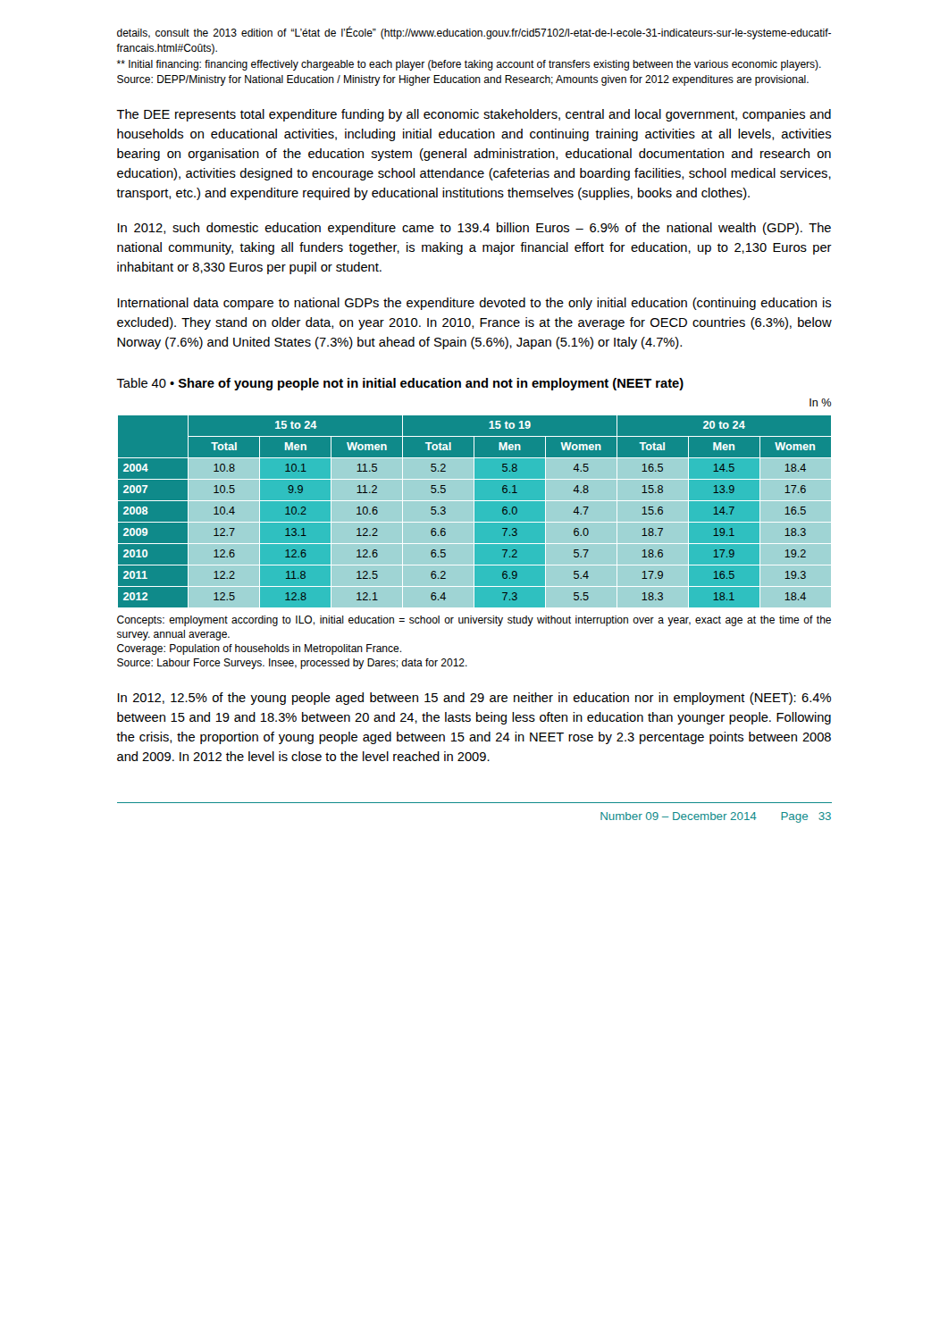details, consult the 2013 edition of “L’état de l’École” (http://www.education.gouv.fr/cid57102/l-etat-de-l-ecole-31-indicateurs-sur-le-systeme-educatif-francais.html#Coûts).
** Initial financing: financing effectively chargeable to each player (before taking account of transfers existing between the various economic players).
Source: DEPP/Ministry for National Education / Ministry for Higher Education and Research; Amounts given for 2012 expenditures are provisional.
The DEE represents total expenditure funding by all economic stakeholders, central and local government, companies and households on educational activities, including initial education and continuing training activities at all levels, activities bearing on organisation of the education system (general administration, educational documentation and research on education), activities designed to encourage school attendance (cafeterias and boarding facilities, school medical services, transport, etc.) and expenditure required by educational institutions themselves (supplies, books and clothes).
In 2012, such domestic education expenditure came to 139.4 billion Euros – 6.9% of the national wealth (GDP). The national community, taking all funders together, is making a major financial effort for education, up to 2,130 Euros per inhabitant or 8,330 Euros per pupil or student.
International data compare to national GDPs the expenditure devoted to the only initial education (continuing education is excluded). They stand on older data, on year 2010. In 2010, France is at the average for OECD countries (6.3%), below Norway (7.6%) and United States (7.3%) but ahead of Spain (5.6%), Japan (5.1%) or Italy (4.7%).
Table 40 • Share of young people not in initial education and not in employment (NEET rate)
In %
| | 15 to 24 | 15 to 19 | 20 to 24 |
| --- | --- | --- | --- |
| Total | Men | Women | Total | Men | Women | Total | Men | Women |
| 2004 | 10.8 | 10.1 | 11.5 | 5.2 | 5.8 | 4.5 | 16.5 | 14.5 | 18.4 |
| 2007 | 10.5 | 9.9 | 11.2 | 5.5 | 6.1 | 4.8 | 15.8 | 13.9 | 17.6 |
| 2008 | 10.4 | 10.2 | 10.6 | 5.3 | 6.0 | 4.7 | 15.6 | 14.7 | 16.5 |
| 2009 | 12.7 | 13.1 | 12.2 | 6.6 | 7.3 | 6.0 | 18.7 | 19.1 | 18.3 |
| 2010 | 12.6 | 12.6 | 12.6 | 6.5 | 7.2 | 5.7 | 18.6 | 17.9 | 19.2 |
| 2011 | 12.2 | 11.8 | 12.5 | 6.2 | 6.9 | 5.4 | 17.9 | 16.5 | 19.3 |
| 2012 | 12.5 | 12.8 | 12.1 | 6.4 | 7.3 | 5.5 | 18.3 | 18.1 | 18.4 |
Concepts: employment according to ILO, initial education = school or university study without interruption over a year, exact age at the time of the survey. annual average.
Coverage: Population of households in Metropolitan France.
Source: Labour Force Surveys. Insee, processed by Dares; data for 2012.
In 2012, 12.5% of the young people aged between 15 and 29 are neither in education nor in employment (NEET): 6.4% between 15 and 19 and 18.3% between 20 and 24, the lasts being less often in education than younger people. Following the crisis, the proportion of young people aged between 15 and 24 in NEET rose by 2.3 percentage points between 2008 and 2009. In 2012 the level is close to the level reached in 2009.
Number 09 – December 2014Page 33